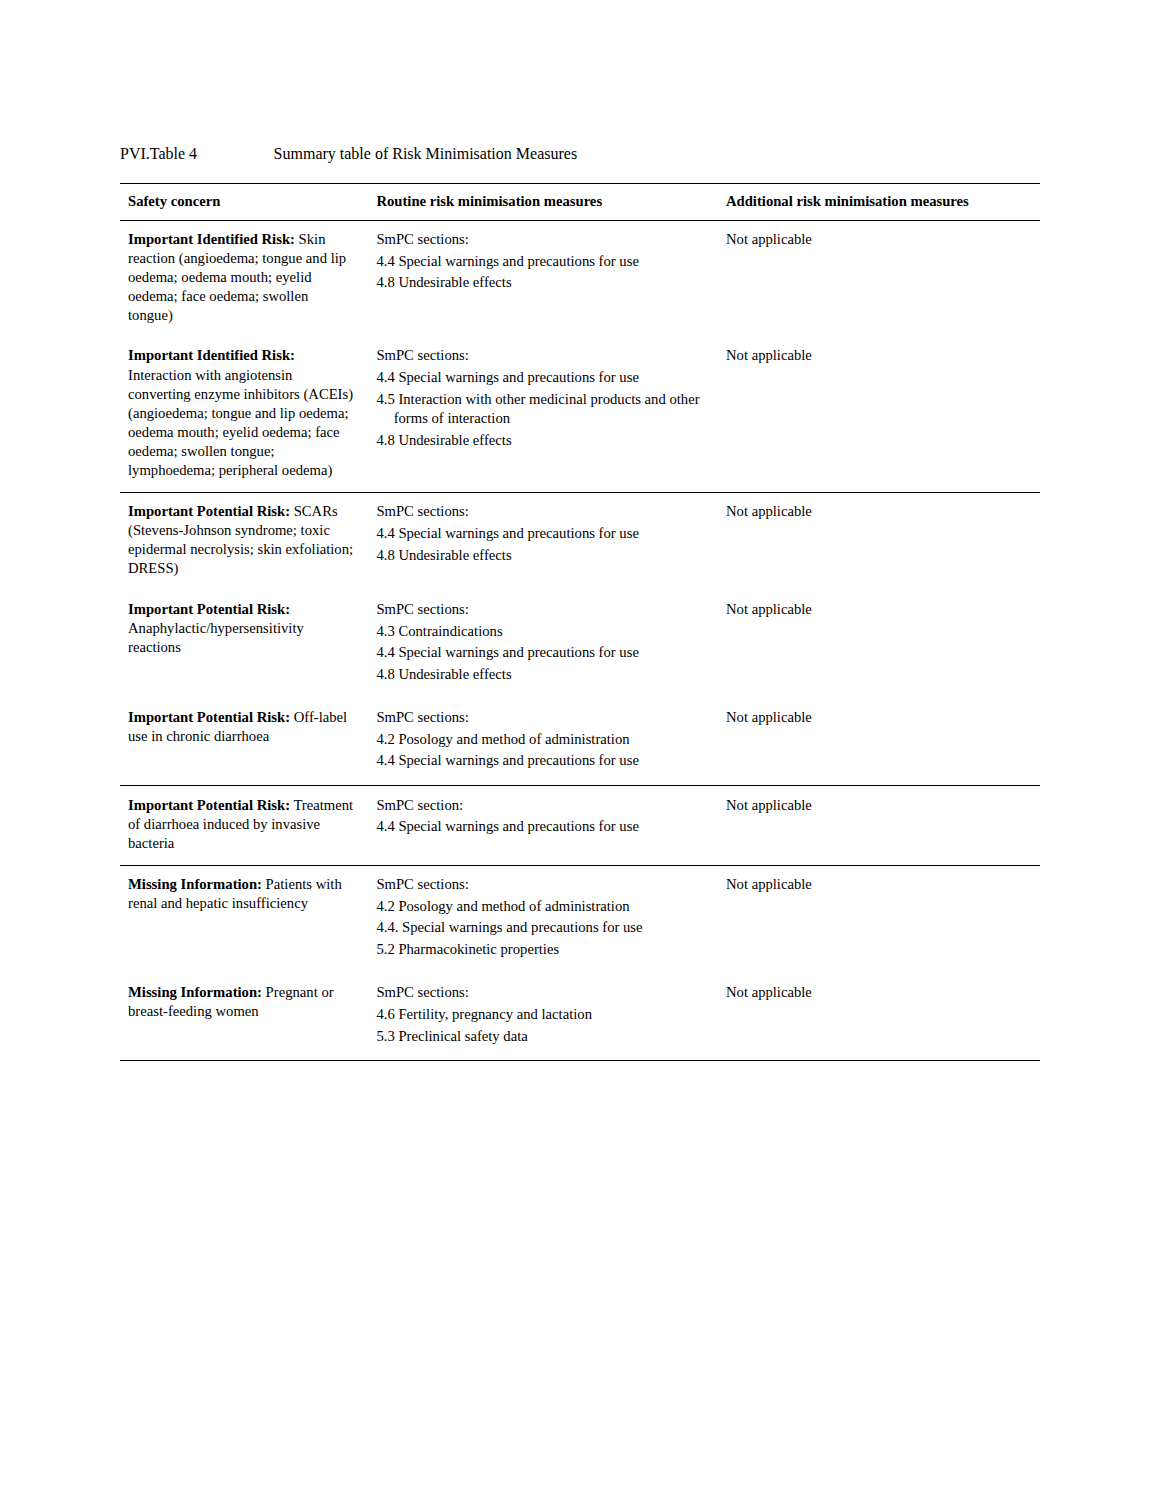PVI.Table 4 Summary table of Risk Minimisation Measures
| Safety concern | Routine risk minimisation measures | Additional risk minimisation measures |
| --- | --- | --- |
| Important Identified Risk: Skin reaction (angioedema; tongue and lip oedema; oedema mouth; eyelid oedema; face oedema; swollen tongue) | SmPC sections: 4.4 Special warnings and precautions for use 4.8 Undesirable effects | Not applicable |
| Important Identified Risk: Interaction with angiotensin converting enzyme inhibitors (ACEIs) (angioedema; tongue and lip oedema; oedema mouth; eyelid oedema; face oedema; swollen tongue; lymphoedema; peripheral oedema) | SmPC sections: 4.4 Special warnings and precautions for use 4.5 Interaction with other medicinal products and other forms of interaction 4.8 Undesirable effects | Not applicable |
| Important Potential Risk: SCARs (Stevens-Johnson syndrome; toxic epidermal necrolysis; skin exfoliation; DRESS) | SmPC sections: 4.4 Special warnings and precautions for use 4.8 Undesirable effects | Not applicable |
| Important Potential Risk: Anaphylactic/hypersensitivity reactions | SmPC sections: 4.3 Contraindications 4.4 Special warnings and precautions for use 4.8 Undesirable effects | Not applicable |
| Important Potential Risk: Off-label use in chronic diarrhoea | SmPC sections: 4.2 Posology and method of administration 4.4 Special warnings and precautions for use | Not applicable |
| Important Potential Risk: Treatment of diarrhoea induced by invasive bacteria | SmPC section: 4.4 Special warnings and precautions for use | Not applicable |
| Missing Information: Patients with renal and hepatic insufficiency | SmPC sections: 4.2 Posology and method of administration 4.4. Special warnings and precautions for use 5.2 Pharmacokinetic properties | Not applicable |
| Missing Information: Pregnant or breast-feeding women | SmPC sections: 4.6 Fertility, pregnancy and lactation 5.3 Preclinical safety data | Not applicable |